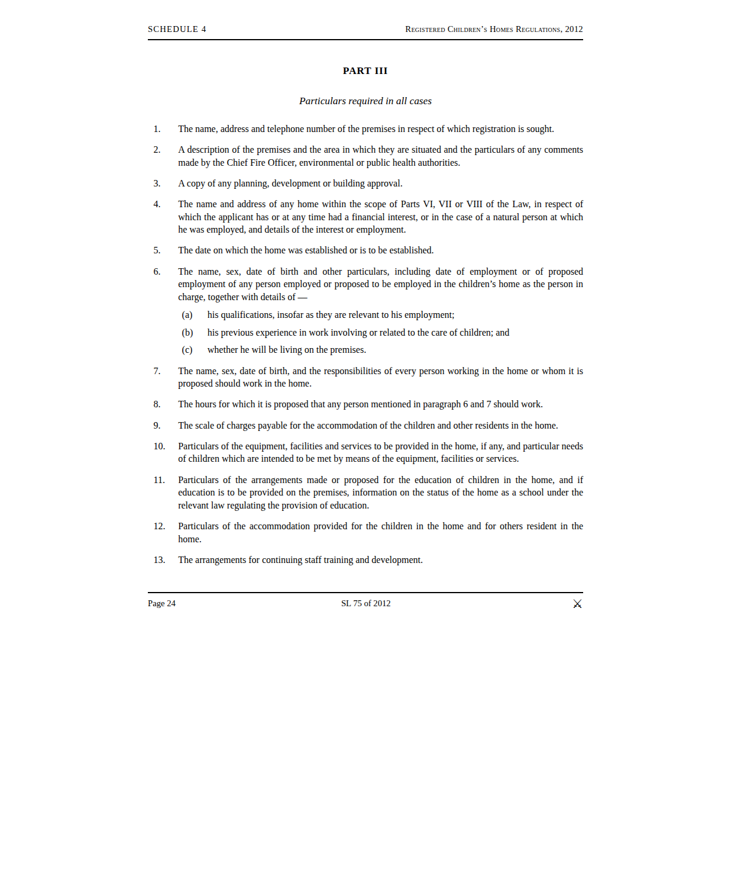Schedule 4
Registered Children’s Homes Regulations, 2012
PART III
Particulars required in all cases
The name, address and telephone number of the premises in respect of which registration is sought.
A description of the premises and the area in which they are situated and the particulars of any comments made by the Chief Fire Officer, environmental or public health authorities.
A copy of any planning, development or building approval.
The name and address of any home within the scope of Parts VI, VII or VIII of the Law, in respect of which the applicant has or at any time had a financial interest, or in the case of a natural person at which he was employed, and details of the interest or employment.
The date on which the home was established or is to be established.
The name, sex, date of birth and other particulars, including date of employment or of proposed employment of any person employed or proposed to be employed in the children’s home as the person in charge, together with details of —
his qualifications, insofar as they are relevant to his employment;
his previous experience in work involving or related to the care of children; and
whether he will be living on the premises.
The name, sex, date of birth, and the responsibilities of every person working in the home or whom it is proposed should work in the home.
The hours for which it is proposed that any person mentioned in paragraph 6 and 7 should work.
The scale of charges payable for the accommodation of the children and other residents in the home.
Particulars of the equipment, facilities and services to be provided in the home, if any, and particular needs of children which are intended to be met by means of the equipment, facilities or services.
Particulars of the arrangements made or proposed for the education of children in the home, and if education is to be provided on the premises, information on the status of the home as a school under the relevant law regulating the provision of education.
Particulars of the accommodation provided for the children in the home and for others resident in the home.
The arrangements for continuing staff training and development.
Page 24
SL 75 of 2012
⚔